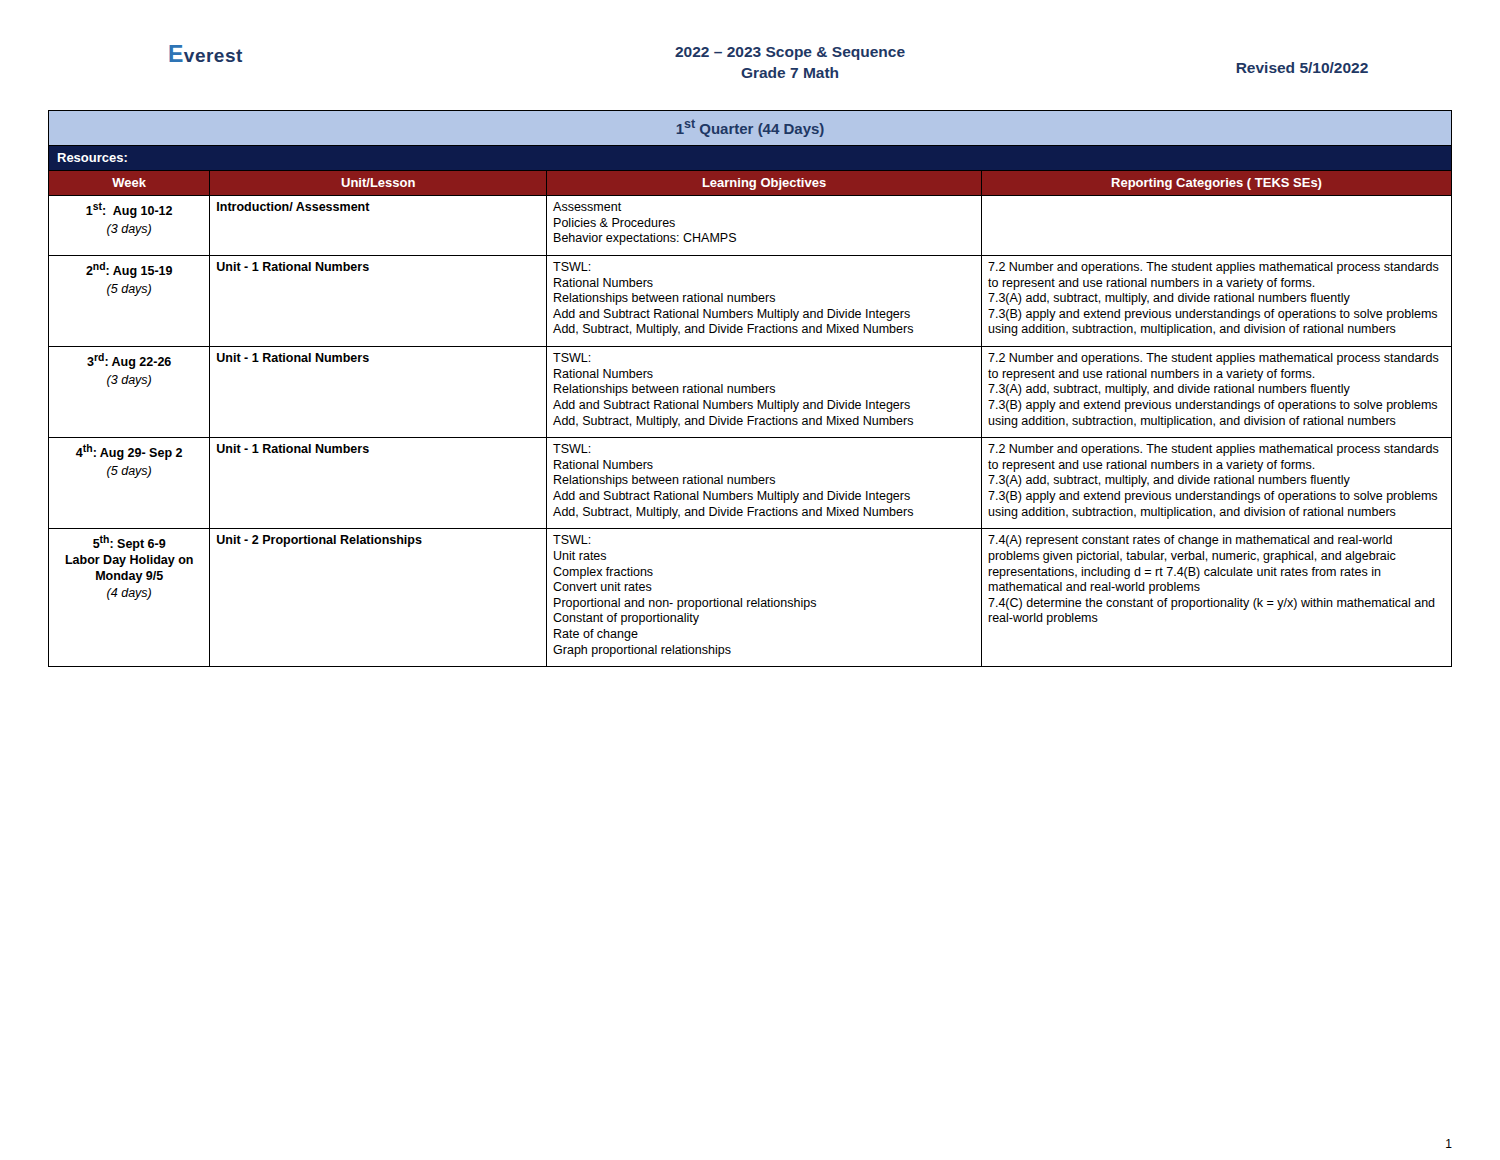Everest
2022 – 2023 Scope & Sequence
Grade 7 Math
Revised 5/10/2022
| 1 st Quarter (44 Days) |
| Resources: |
| Week | Unit/Lesson | Learning Objectives | Reporting Categories ( TEKS SEs) |
| 1 st : Aug 10-12 (3 days) | Introduction/ Assessment | Assessment Policies & Procedures Behavior expectations: CHAMPS | |
| 2 nd : Aug 15-19 (5 days) | Unit - 1 Rational Numbers | TSWL: Rational Numbers Relationships between rational numbers Add and Subtract Rational Numbers Multiply and Divide Integers Add, Subtract, Multiply, and Divide Fractions and Mixed Numbers | 7.2 Number and operations. The student applies mathematical process standards to represent and use rational numbers in a variety of forms. 7.3(A) add, subtract, multiply, and divide rational numbers fluently 7.3(B) apply and extend previous understandings of operations to solve problems using addition, subtraction, multiplication, and division of rational numbers |
| 3 rd : Aug 22-26 (3 days) | Unit - 1 Rational Numbers | TSWL: Rational Numbers Relationships between rational numbers Add and Subtract Rational Numbers Multiply and Divide Integers Add, Subtract, Multiply, and Divide Fractions and Mixed Numbers | 7.2 Number and operations. The student applies mathematical process standards to represent and use rational numbers in a variety of forms. 7.3(A) add, subtract, multiply, and divide rational numbers fluently 7.3(B) apply and extend previous understandings of operations to solve problems using addition, subtraction, multiplication, and division of rational numbers |
| 4 th : Aug 29- Sep 2 (5 days) | Unit - 1 Rational Numbers | TSWL: Rational Numbers Relationships between rational numbers Add and Subtract Rational Numbers Multiply and Divide Integers Add, Subtract, Multiply, and Divide Fractions and Mixed Numbers | 7.2 Number and operations. The student applies mathematical process standards to represent and use rational numbers in a variety of forms. 7.3(A) add, subtract, multiply, and divide rational numbers fluently 7.3(B) apply and extend previous understandings of operations to solve problems using addition, subtraction, multiplication, and division of rational numbers |
| 5 th : Sept 6-9 Labor Day Holiday on Monday 9/5 (4 days) | Unit - 2 Proportional Relationships | TSWL: Unit rates Complex fractions Convert unit rates Proportional and non- proportional relationships Constant of proportionality Rate of change Graph proportional relationships | 7.4(A) represent constant rates of change in mathematical and real-world problems given pictorial, tabular, verbal, numeric, graphical, and algebraic representations, including d = rt 7.4(B) calculate unit rates from rates in mathematical and real-world problems 7.4(C) determine the constant of proportionality (k = y/x) within mathematical and real-world problems |
1